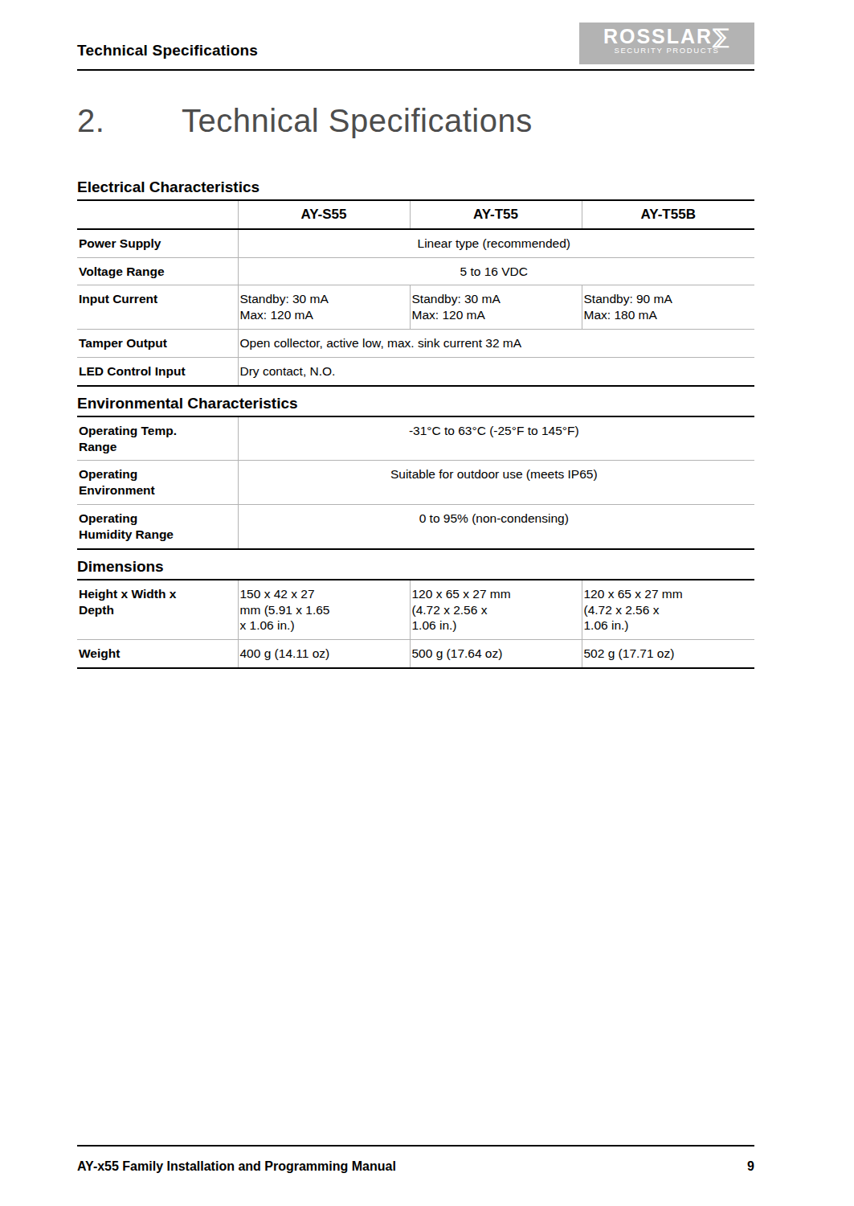ROSSLAR⅀
SECURITY PRODUCTS
Technical Specifications
2. Technical Specifications
Electrical Characteristics
| | AY-S55 | AY-T55 | AY-T55B |
| Power Supply | Linear type (recommended) |
| Voltage Range | 5 to 16 VDC |
| Input Current | Standby: 30 mA Max: 120 mA | Standby: 30 mA Max: 120 mA | Standby: 90 mA Max: 180 mA |
| Tamper Output | Open collector, active low, max. sink current 32 mA |
| LED Control Input | Dry contact, N.O. |
Environmental Characteristics
| Operating Temp. Range | -31°C to 63°C (-25°F to 145°F) |
| Operating Environment | Suitable for outdoor use (meets IP65) |
| Operating Humidity Range | 0 to 95% (non-condensing) |
Dimensions
| Height x Width x Depth | 150 x 42 x 27 mm (5.91 x 1.65 x 1.06 in.) | 120 x 65 x 27 mm (4.72 x 2.56 x 1.06 in.) | 120 x 65 x 27 mm (4.72 x 2.56 x 1.06 in.) |
| Weight | 400 g (14.11 oz) | 500 g (17.64 oz) | 502 g (17.71 oz) |
AY-x55 Family Installation and Programming Manual 9